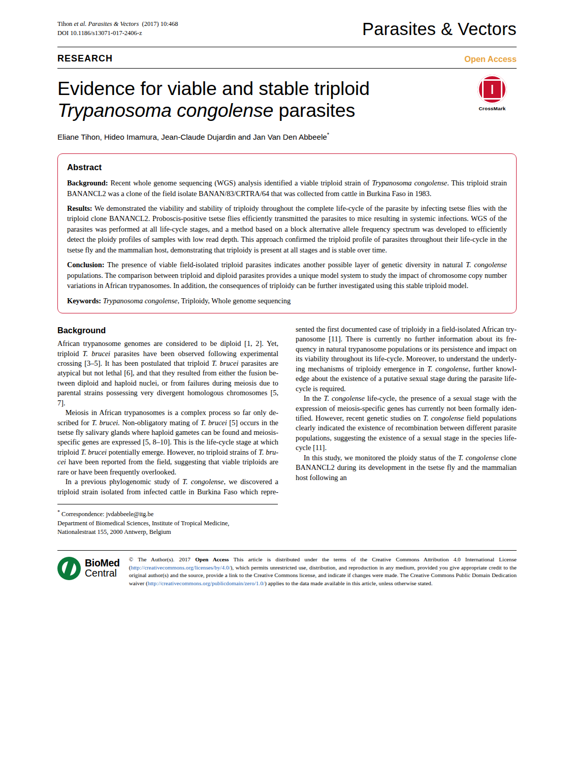Tihon et al. Parasites & Vectors (2017) 10:468
DOI 10.1186/s13071-017-2406-z
Parasites & Vectors
RESEARCH
Open Access
CrossMark
Evidence for viable and stable triploid Trypanosoma congolense parasites
Eliane Tihon, Hideo Imamura, Jean-Claude Dujardin and Jan Van Den Abbeele*
Abstract
Background: Recent whole genome sequencing (WGS) analysis identified a viable triploid strain of Trypanosoma congolense. This triploid strain BANANCL2 was a clone of the field isolate BANAN/83/CRTRA/64 that was collected from cattle in Burkina Faso in 1983.
Results: We demonstrated the viability and stability of triploidy throughout the complete life-cycle of the parasite by infecting tsetse flies with the triploid clone BANANCL2. Proboscis-positive tsetse flies efficiently transmitted the parasites to mice resulting in systemic infections. WGS of the parasites was performed at all life-cycle stages, and a method based on a block alternative allele frequency spectrum was developed to efficiently detect the ploidy profiles of samples with low read depth. This approach confirmed the triploid profile of parasites throughout their life-cycle in the tsetse fly and the mammalian host, demonstrating that triploidy is present at all stages and is stable over time.
Conclusion: The presence of viable field-isolated triploid parasites indicates another possible layer of genetic diversity in natural T. congolense populations. The comparison between triploid and diploid parasites provides a unique model system to study the impact of chromosome copy number variations in African trypanosomes. In addition, the consequences of triploidy can be further investigated using this stable triploid model.
Keywords: Trypanosoma congolense, Triploidy, Whole genome sequencing
Background
African trypanosome genomes are considered to be diploid [1, 2]. Yet, triploid T. brucei parasites have been observed following experimental crossing [3–5]. It has been postulated that triploid T. brucei parasites are atypical but not lethal [6], and that they resulted from either the fusion between diploid and haploid nuclei, or from failures during meiosis due to parental strains possessing very divergent homologous chromosomes [5, 7].
Meiosis in African trypanosomes is a complex process so far only described for T. brucei. Non-obligatory mating of T. brucei [5] occurs in the tsetse fly salivary glands where haploid gametes can be found and meiosis-specific genes are expressed [5, 8–10]. This is the life-cycle stage at which triploid T. brucei potentially emerge. However, no triploid strains of T. brucei have been reported from the field, suggesting that viable triploids are rare or have been frequently overlooked.
In a previous phylogenomic study of T. congolense, we discovered a triploid strain isolated from infected cattle in Burkina Faso which represented the first documented case of triploidy in a field-isolated African trypanosome [11]. There is currently no further information about its frequency in natural trypanosome populations or its persistence and impact on its viability throughout its life-cycle. Moreover, to understand the underlying mechanisms of triploidy emergence in T. congolense, further knowledge about the existence of a putative sexual stage during the parasite life-cycle is required.
In the T. congolense life-cycle, the presence of a sexual stage with the expression of meiosis-specific genes has currently not been formally identified. However, recent genetic studies on T. congolense field populations clearly indicated the existence of recombination between different parasite populations, suggesting the existence of a sexual stage in the species life-cycle [11].
In this study, we monitored the ploidy status of the T. congolense clone BANANCL2 during its development in the tsetse fly and the mammalian host following an
* Correspondence: jvdabbeele@itg.be
Department of Biomedical Sciences, Institute of Tropical Medicine,
Nationalestraat 155, 2000 Antwerp, Belgium
BioMed Central
© The Author(s). 2017 Open Access This article is distributed under the terms of the Creative Commons Attribution 4.0 International License (http://creativecommons.org/licenses/by/4.0/), which permits unrestricted use, distribution, and reproduction in any medium, provided you give appropriate credit to the original author(s) and the source, provide a link to the Creative Commons license, and indicate if changes were made. The Creative Commons Public Domain Dedication waiver (http://creativecommons.org/publicdomain/zero/1.0/) applies to the data made available in this article, unless otherwise stated.